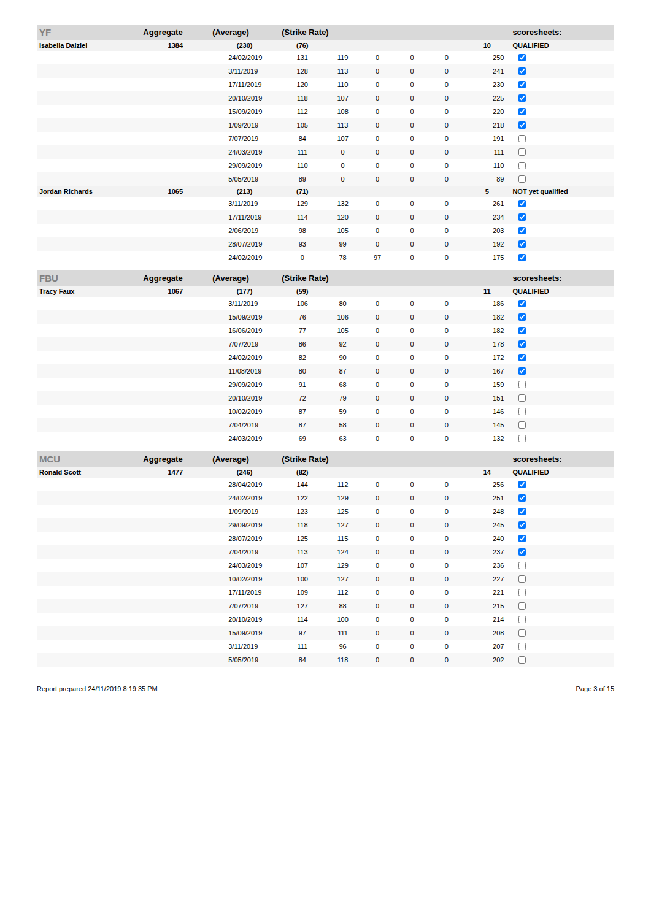| YF | Aggregate | (Average) | (Strike Rate) | scoresheets: |
| Isabella Dalziel | 1384 | (230) | (76) | | | | | 10 | QUALIFIED |
| | | 24/02/2019 | 131 | 119 | 0 | 0 | 0 | 250 | | |
| | | 3/11/2019 | 128 | 113 | 0 | 0 | 0 | 241 | | |
| | | 17/11/2019 | 120 | 110 | 0 | 0 | 0 | 230 | | |
| | | 20/10/2019 | 118 | 107 | 0 | 0 | 0 | 225 | | |
| | | 15/09/2019 | 112 | 108 | 0 | 0 | 0 | 220 | | |
| | | 1/09/2019 | 105 | 113 | 0 | 0 | 0 | 218 | | |
| | | 7/07/2019 | 84 | 107 | 0 | 0 | 0 | 191 | | |
| | | 24/03/2019 | 111 | 0 | 0 | 0 | 0 | 111 | | |
| | | 29/09/2019 | 110 | 0 | 0 | 0 | 0 | 110 | | |
| | | 5/05/2019 | 89 | 0 | 0 | 0 | 0 | 89 | | |
| Jordan Richards | 1065 | (213) | (71) | | | | | 5 | NOT yet qualified |
| | | 3/11/2019 | 129 | 132 | 0 | 0 | 0 | 261 | | |
| | | 17/11/2019 | 114 | 120 | 0 | 0 | 0 | 234 | | |
| | | 2/06/2019 | 98 | 105 | 0 | 0 | 0 | 203 | | |
| | | 28/07/2019 | 93 | 99 | 0 | 0 | 0 | 192 | | |
| | | 24/02/2019 | 0 | 78 | 97 | 0 | 0 | 175 | | |
| FBU | Aggregate | (Average) | (Strike Rate) | scoresheets: |
| Tracy Faux | 1067 | (177) | (59) | | | | | 11 | QUALIFIED |
| | | 3/11/2019 | 106 | 80 | 0 | 0 | 0 | 186 | | |
| | | 15/09/2019 | 76 | 106 | 0 | 0 | 0 | 182 | | |
| | | 16/06/2019 | 77 | 105 | 0 | 0 | 0 | 182 | | |
| | | 7/07/2019 | 86 | 92 | 0 | 0 | 0 | 178 | | |
| | | 24/02/2019 | 82 | 90 | 0 | 0 | 0 | 172 | | |
| | | 11/08/2019 | 80 | 87 | 0 | 0 | 0 | 167 | | |
| | | 29/09/2019 | 91 | 68 | 0 | 0 | 0 | 159 | | |
| | | 20/10/2019 | 72 | 79 | 0 | 0 | 0 | 151 | | |
| | | 10/02/2019 | 87 | 59 | 0 | 0 | 0 | 146 | | |
| | | 7/04/2019 | 87 | 58 | 0 | 0 | 0 | 145 | | |
| | | 24/03/2019 | 69 | 63 | 0 | 0 | 0 | 132 | | |
| MCU | Aggregate | (Average) | (Strike Rate) | scoresheets: |
| Ronald Scott | 1477 | (246) | (82) | | | | | 14 | QUALIFIED |
| | | 28/04/2019 | 144 | 112 | 0 | 0 | 0 | 256 | | |
| | | 24/02/2019 | 122 | 129 | 0 | 0 | 0 | 251 | | |
| | | 1/09/2019 | 123 | 125 | 0 | 0 | 0 | 248 | | |
| | | 29/09/2019 | 118 | 127 | 0 | 0 | 0 | 245 | | |
| | | 28/07/2019 | 125 | 115 | 0 | 0 | 0 | 240 | | |
| | | 7/04/2019 | 113 | 124 | 0 | 0 | 0 | 237 | | |
| | | 24/03/2019 | 107 | 129 | 0 | 0 | 0 | 236 | | |
| | | 10/02/2019 | 100 | 127 | 0 | 0 | 0 | 227 | | |
| | | 17/11/2019 | 109 | 112 | 0 | 0 | 0 | 221 | | |
| | | 7/07/2019 | 127 | 88 | 0 | 0 | 0 | 215 | | |
| | | 20/10/2019 | 114 | 100 | 0 | 0 | 0 | 214 | | |
| | | 15/09/2019 | 97 | 111 | 0 | 0 | 0 | 208 | | |
| | | 3/11/2019 | 111 | 96 | 0 | 0 | 0 | 207 | | |
| | | 5/05/2019 | 84 | 118 | 0 | 0 | 0 | 202 | | |
Report prepared 24/11/2019 8:19:35 PM Page 3 of 15